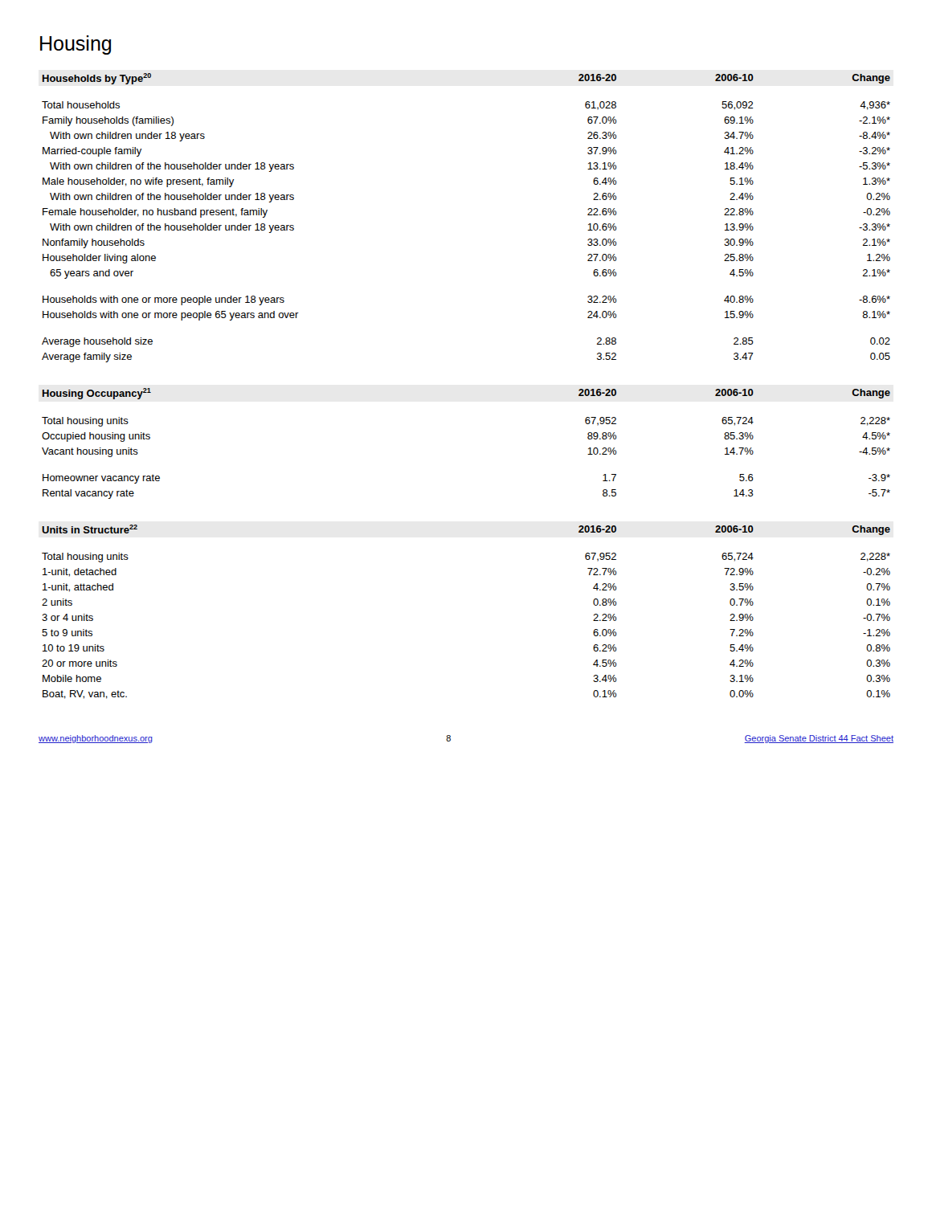Housing
Households by Type
| Households by Type 20 | 2016-20 | 2006-10 | Change |
| --- | --- | --- | --- |
| Total households | 61,028 | 56,092 | 4,936* |
| Family households (families) | 67.0% | 69.1% | -2.1%* |
| With own children under 18 years | 26.3% | 34.7% | -8.4%* |
| Married-couple family | 37.9% | 41.2% | -3.2%* |
| With own children of the householder under 18 years | 13.1% | 18.4% | -5.3%* |
| Male householder, no wife present, family | 6.4% | 5.1% | 1.3%* |
| With own children of the householder under 18 years | 2.6% | 2.4% | 0.2% |
| Female householder, no husband present, family | 22.6% | 22.8% | -0.2% |
| With own children of the householder under 18 years | 10.6% | 13.9% | -3.3%* |
| Nonfamily households | 33.0% | 30.9% | 2.1%* |
| Householder living alone | 27.0% | 25.8% | 1.2% |
| 65 years and over | 6.6% | 4.5% | 2.1%* |
| Households with one or more people under 18 years | 32.2% | 40.8% | -8.6%* |
| Households with one or more people 65 years and over | 24.0% | 15.9% | 8.1%* |
| Average household size | 2.88 | 2.85 | 0.02 |
| Average family size | 3.52 | 3.47 | 0.05 |
| Housing Occupancy 21 | 2016-20 | 2006-10 | Change |
| --- | --- | --- | --- |
| Total housing units | 67,952 | 65,724 | 2,228* |
| Occupied housing units | 89.8% | 85.3% | 4.5%* |
| Vacant housing units | 10.2% | 14.7% | -4.5%* |
| Homeowner vacancy rate | 1.7 | 5.6 | -3.9* |
| Rental vacancy rate | 8.5 | 14.3 | -5.7* |
| Units in Structure 22 | 2016-20 | 2006-10 | Change |
| --- | --- | --- | --- |
| Total housing units | 67,952 | 65,724 | 2,228* |
| 1-unit, detached | 72.7% | 72.9% | -0.2% |
| 1-unit, attached | 4.2% | 3.5% | 0.7% |
| 2 units | 0.8% | 0.7% | 0.1% |
| 3 or 4 units | 2.2% | 2.9% | -0.7% |
| 5 to 9 units | 6.0% | 7.2% | -1.2% |
| 10 to 19 units | 6.2% | 5.4% | 0.8% |
| 20 or more units | 4.5% | 4.2% | 0.3% |
| Mobile home | 3.4% | 3.1% | 0.3% |
| Boat, RV, van, etc. | 0.1% | 0.0% | 0.1% |
www.neighborhoodnexus.org 8 Georgia Senate District 44 Fact Sheet